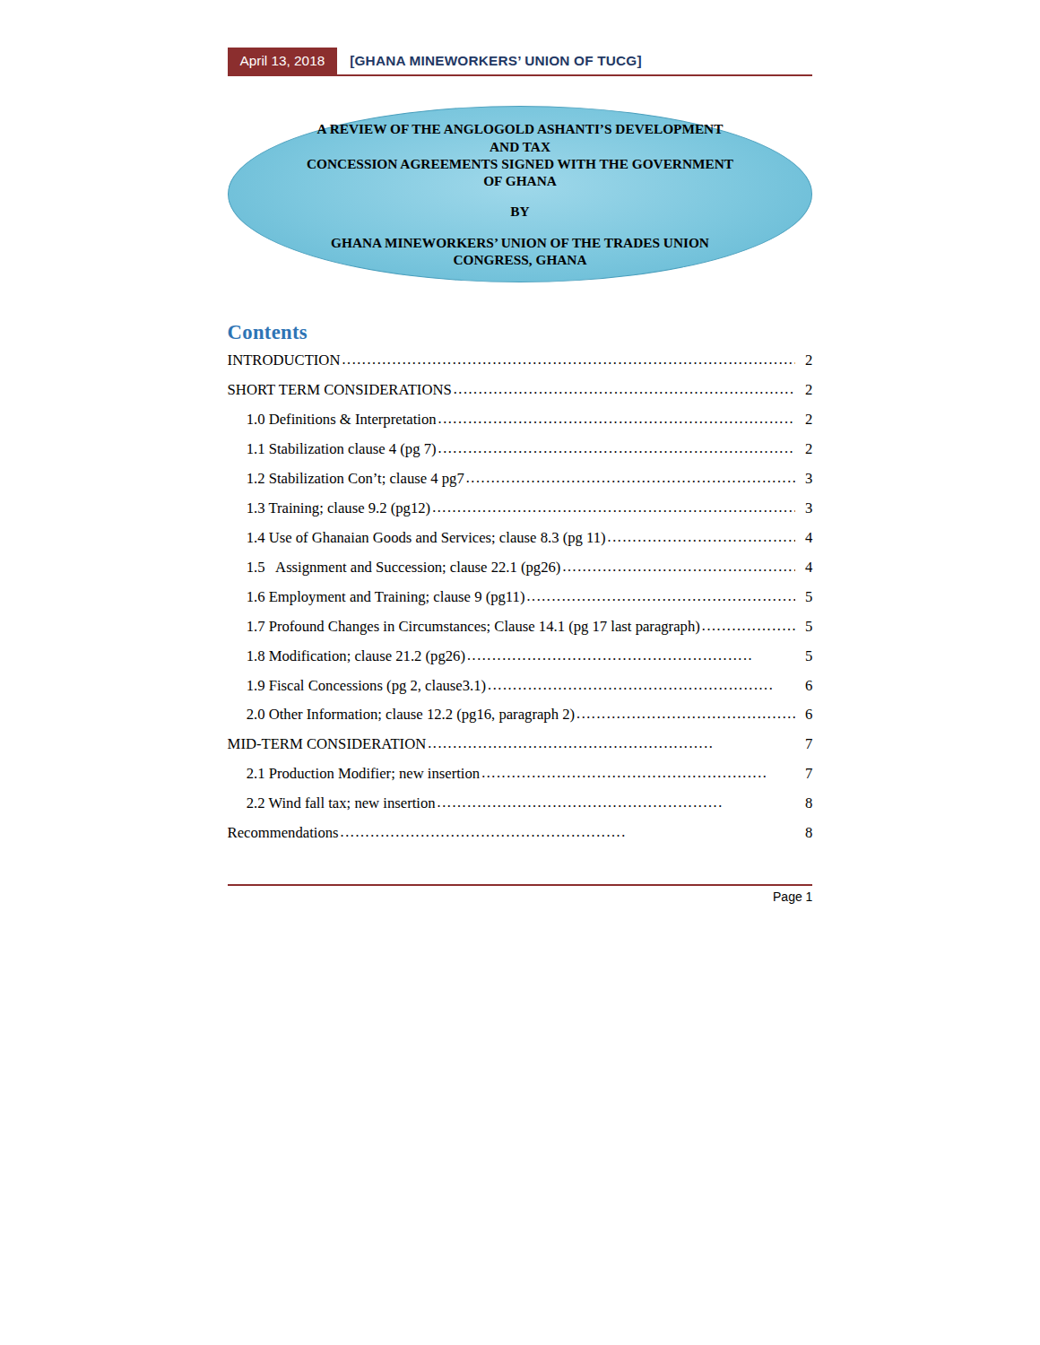April 13, 2018
[GHANA MINEWORKERS’ UNION OF TUCG]
A REVIEW OF THE ANGLOGOLD ASHANTI’S DEVELOPMENT AND TAX
CONCESSION AGREEMENTS SIGNED WITH THE GOVERNMENT OF GHANA
BY
GHANA MINEWORKERS’ UNION OF THE TRADES UNION
CONGRESS, GHANA
Contents
INTRODUCTION ........................................................................................................................................... 2
SHORT TERM CONSIDERATIONS ......................................................................................................... 2
1.0 Definitions & Interpretation ......................................................................................................... 2
1.1 Stabilization clause 4 (pg 7) ......................................................................................................... 2
1.2 Stabilization Con’t; clause 4 pg7 ................................................................................................. 3
1.3 Training; clause 9.2 (pg12) ......................................................................................................... 3
1.4 Use of Ghanaian Goods and Services; clause 8.3 (pg 11) ......................................................... 4
1.5 Assignment and Succession; clause 22.1 (pg26) ......................................................... 4
1.6 Employment and Training; clause 9 (pg11) ......................................................... 5
1.7 Profound Changes in Circumstances; Clause 14.1 (pg 17 last paragraph) ......................................................... 5
1.8 Modification; clause 21.2 (pg26) ......................................................... 5
1.9 Fiscal Concessions (pg 2, clause3.1) ......................................................... 6
2.0 Other Information; clause 12.2 (pg16, paragraph 2) ......................................................... 6
MID-TERM CONSIDERATION ......................................................... 7
2.1 Production Modifier; new insertion ......................................................... 7
2.2 Wind fall tax; new insertion ......................................................... 8
Recommendations ......................................................... 8
Page 1